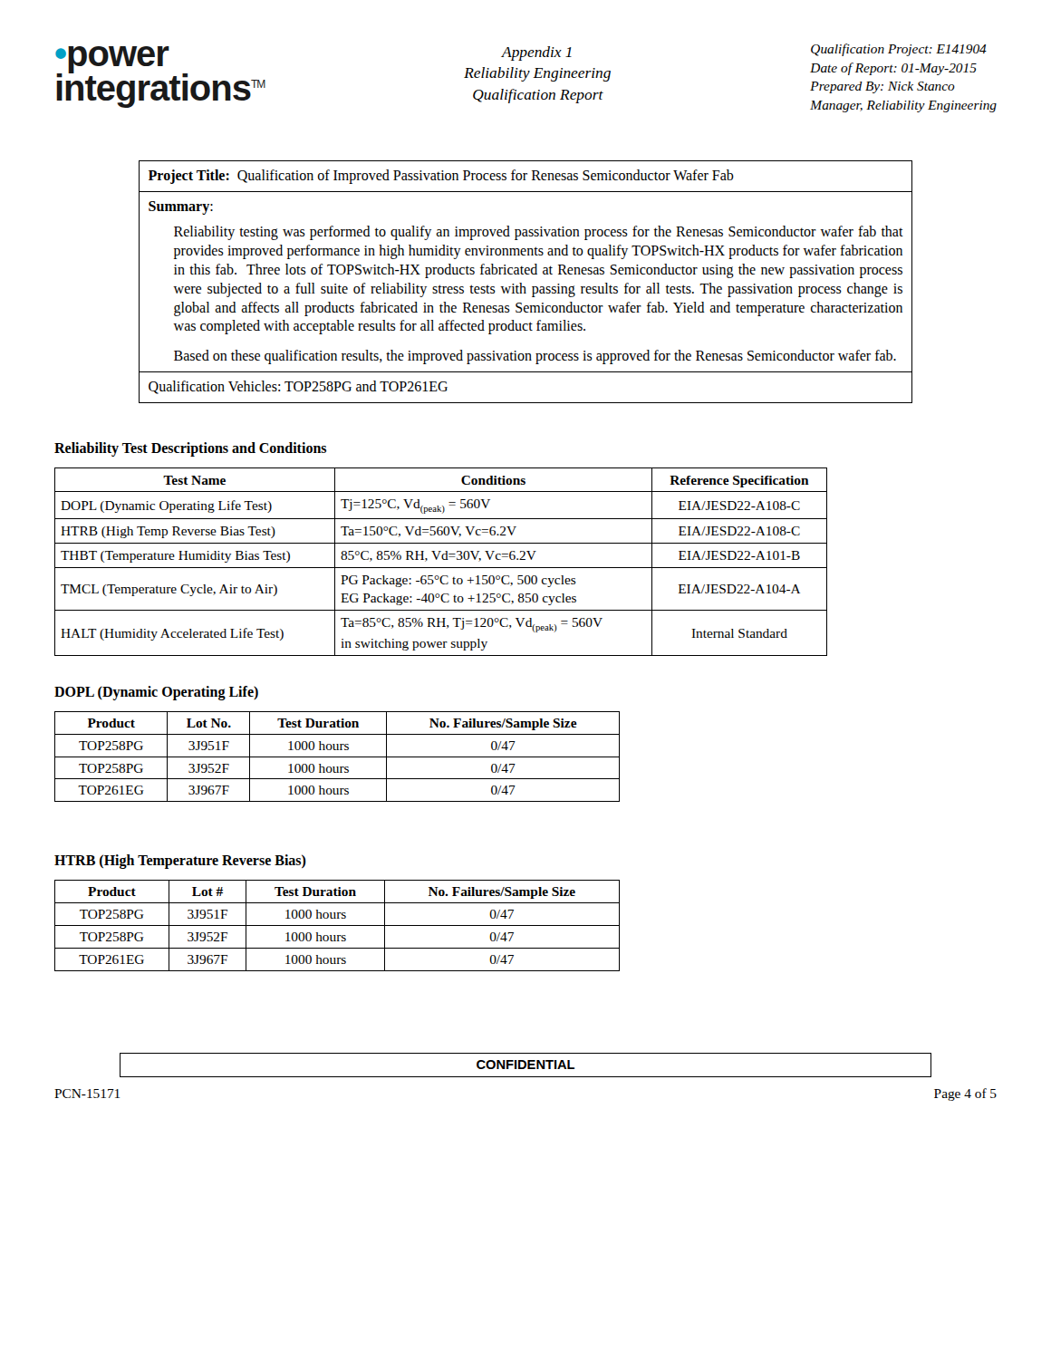•power
integrationsTM
Appendix 1
Reliability Engineering
Qualification Report
Qualification Project: E141904
Date of Report: 01-May-2015
Prepared By: Nick Stanco
Manager, Reliability Engineering
Project Title: Qualification of Improved Passivation Process for Renesas Semiconductor Wafer Fab
Summary:
Reliability testing was performed to qualify an improved passivation process for the Renesas Semiconductor wafer fab that provides improved performance in high humidity environments and to qualify TOPSwitch-HX products for wafer fabrication in this fab. Three lots of TOPSwitch-HX products fabricated at Renesas Semiconductor using the new passivation process were subjected to a full suite of reliability stress tests with passing results for all tests. The passivation process change is global and affects all products fabricated in the Renesas Semiconductor wafer fab. Yield and temperature characterization was completed with acceptable results for all affected product families.
Based on these qualification results, the improved passivation process is approved for the Renesas Semiconductor wafer fab.
Qualification Vehicles: TOP258PG and TOP261EG
Reliability Test Descriptions and Conditions
| Test Name | Conditions | Reference Specification |
| --- | --- | --- |
| DOPL (Dynamic Operating Life Test) | Tj=125°C, Vd (peak) = 560V | EIA/JESD22-A108-C |
| HTRB (High Temp Reverse Bias Test) | Ta=150°C, Vd=560V, Vc=6.2V | EIA/JESD22-A108-C |
| THBT (Temperature Humidity Bias Test) | 85°C, 85% RH, Vd=30V, Vc=6.2V | EIA/JESD22-A101-B |
| TMCL (Temperature Cycle, Air to Air) | PG Package: -65°C to +150°C, 500 cycles EG Package: -40°C to +125°C, 850 cycles | EIA/JESD22-A104-A |
| HALT (Humidity Accelerated Life Test) | Ta=85°C, 85% RH, Tj=120°C, Vd (peak) = 560V in switching power supply | Internal Standard |
DOPL (Dynamic Operating Life)
| Product | Lot No. | Test Duration | No. Failures/Sample Size |
| --- | --- | --- | --- |
| TOP258PG | 3J951F | 1000 hours | 0/47 |
| TOP258PG | 3J952F | 1000 hours | 0/47 |
| TOP261EG | 3J967F | 1000 hours | 0/47 |
HTRB (High Temperature Reverse Bias)
| Product | Lot # | Test Duration | No. Failures/Sample Size |
| --- | --- | --- | --- |
| TOP258PG | 3J951F | 1000 hours | 0/47 |
| TOP258PG | 3J952F | 1000 hours | 0/47 |
| TOP261EG | 3J967F | 1000 hours | 0/47 |
CONFIDENTIAL
PCN-15171
Page 4 of 5